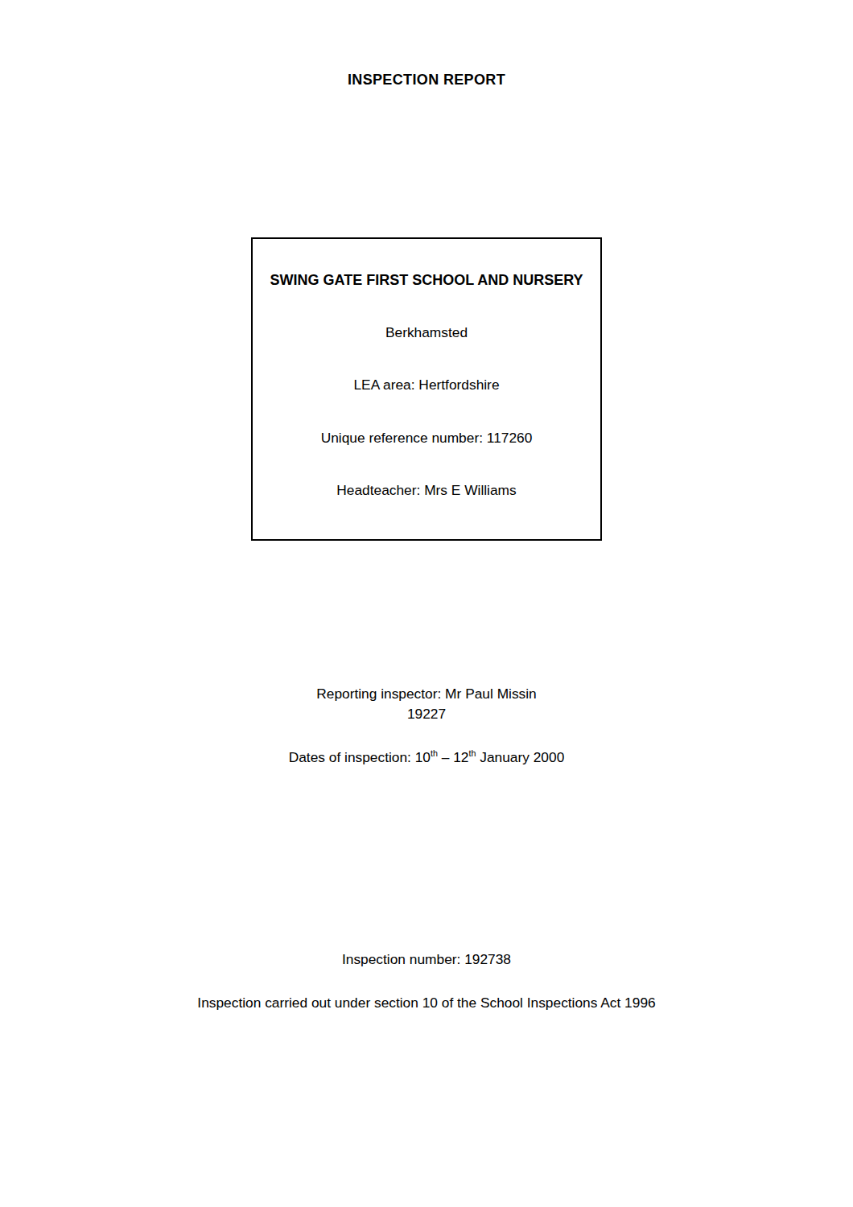INSPECTION REPORT
SWING GATE FIRST SCHOOL AND NURSERY
Berkhamsted
LEA area: Hertfordshire
Unique reference number: 117260
Headteacher: Mrs E Williams
Reporting inspector: Mr Paul Missin
19227
Dates of inspection: 10th – 12th January 2000
Inspection number: 192738
Inspection carried out under section 10 of the School Inspections Act 1996